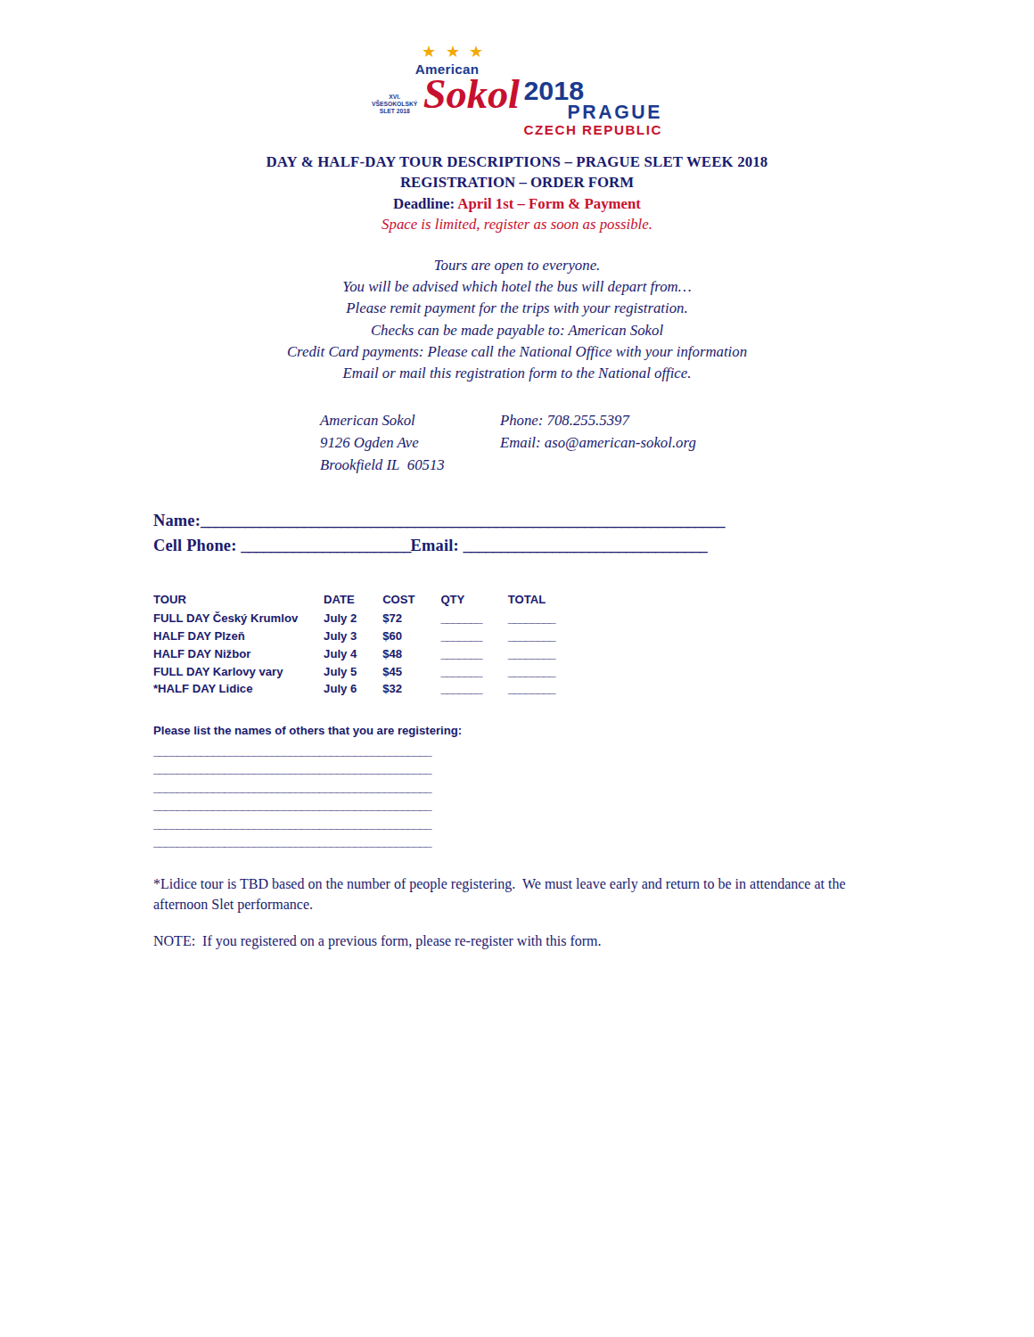★ ★ ★
American
XVI.
VŠESOKOLSKÝ
SLET 2018 Sokol 2018 PRAGUE CZECH REPUBLIC
DAY & HALF-DAY TOUR DESCRIPTIONS – PRAGUE SLET WEEK 2018
REGISTRATION – ORDER FORM
Deadline: April 1st – Form & Payment
Space is limited, register as soon as possible.
Tours are open to everyone.
You will be advised which hotel the bus will depart from…
Please remit payment for the trips with your registration.
Checks can be made payable to: American Sokol
Credit Card payments: Please call the National Office with your information
Email or mail this registration form to the National office.
| American Sokol | Phone: 708.255.5397 |
| 9126 Ogden Ave | Email: aso@american-sokol.org |
| Brookfield IL 60513 | |
Name:_______________________________________________________________________
Cell Phone: _______________________Email: _________________________________
| TOUR | DATE | COST | QTY | TOTAL |
| --- | --- | --- | --- | --- |
| FULL DAY Český Krumlov | July 2 | $72 | _______ | ________ |
| HALF DAY Plzeň | July 3 | $60 | _______ | ________ |
| HALF DAY Nižbor | July 4 | $48 | _______ | ________ |
| FULL DAY Karlovy vary | July 5 | $45 | _______ | ________ |
| *HALF DAY Lidice | July 6 | $32 | _______ | ________ |
Please list the names of others that you are registering:
_______________________________________________
_______________________________________________
_______________________________________________
_______________________________________________
_______________________________________________
_______________________________________________
*Lidice tour is TBD based on the number of people registering. We must leave early and return to be in attendance at the afternoon Slet performance.
NOTE: If you registered on a previous form, please re-register with this form.